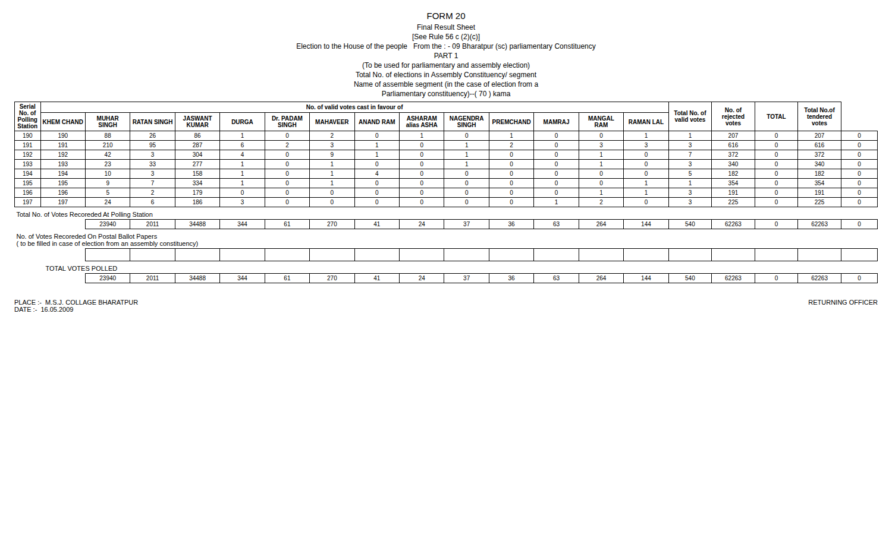FORM 20
Final Result Sheet
[See Rule 56 c (2)(c)]
Election to the House of the people From the : - 09 Bharatpur (sc) parliamentary Constituency
PART 1
(To be used for parliamentary and assembly election)
Total No. of elections in Assembly Constituency/ segment
Name of assemble segment (in the case of election from a
Parliamentary constituency)--( 70 ) kama
| Serial No. of Polling Station | No. of valid votes cast in favour of | Total No. of valid votes | No. of rejected votes | TOTAL | Total No.of tendered votes |
| --- | --- | --- | --- | --- | --- |
| KHEM CHAND | MUHAR SINGH | RATAN SINGH | JASWANT KUMAR | DURGA | Dr. PADAM SINGH | MAHAVEER | ANAND RAM | ASHARAM alias ASHA | NAGENDRA SINGH | PREMCHAND | MAMRAJ | MANGAL RAM | RAMAN LAL |
| 190 | 190 | 88 | 26 | 86 | 1 | 0 | 2 | 0 | 1 | 0 | 1 | 0 | 0 | 1 | 1 | 207 | 0 | 207 | 0 |
| 191 | 191 | 210 | 95 | 287 | 6 | 2 | 3 | 1 | 0 | 1 | 2 | 0 | 3 | 3 | 3 | 616 | 0 | 616 | 0 |
| 192 | 192 | 42 | 3 | 304 | 4 | 0 | 9 | 1 | 0 | 1 | 0 | 0 | 1 | 0 | 7 | 372 | 0 | 372 | 0 |
| 193 | 193 | 23 | 33 | 277 | 1 | 0 | 1 | 0 | 0 | 1 | 0 | 0 | 1 | 0 | 3 | 340 | 0 | 340 | 0 |
| 194 | 194 | 10 | 3 | 158 | 1 | 0 | 1 | 4 | 0 | 0 | 0 | 0 | 0 | 0 | 5 | 182 | 0 | 182 | 0 |
| 195 | 195 | 9 | 7 | 334 | 1 | 0 | 1 | 0 | 0 | 0 | 0 | 0 | 0 | 1 | 1 | 354 | 0 | 354 | 0 |
| 196 | 196 | 5 | 2 | 179 | 0 | 0 | 0 | 0 | 0 | 0 | 0 | 0 | 1 | 1 | 3 | 191 | 0 | 191 | 0 |
| 197 | 197 | 24 | 6 | 186 | 3 | 0 | 0 | 0 | 0 | 0 | 0 | 1 | 2 | 0 | 3 | 225 | 0 | 225 | 0 |
| Total No. of Votes Recoreded At Polling Station |
| | | 23940 | 2011 | 34488 | 344 | 61 | 270 | 41 | 24 | 37 | 36 | 63 | 264 | 144 | 540 | 62263 | 0 | 62263 | 0 |
| No. of Votes Recoreded On Postal Ballot Papers ( to be filled in case of election from an assembly constituency) |
| TOTAL VOTES POLLED |
| | | 23940 | 2011 | 34488 | 344 | 61 | 270 | 41 | 24 | 37 | 36 | 63 | 264 | 144 | 540 | 62263 | 0 | 62263 | 0 |
PLACE :- M.S.J. COLLAGE BHARATPUR
DATE :- 16.05.2009
RETURNING OFFICER